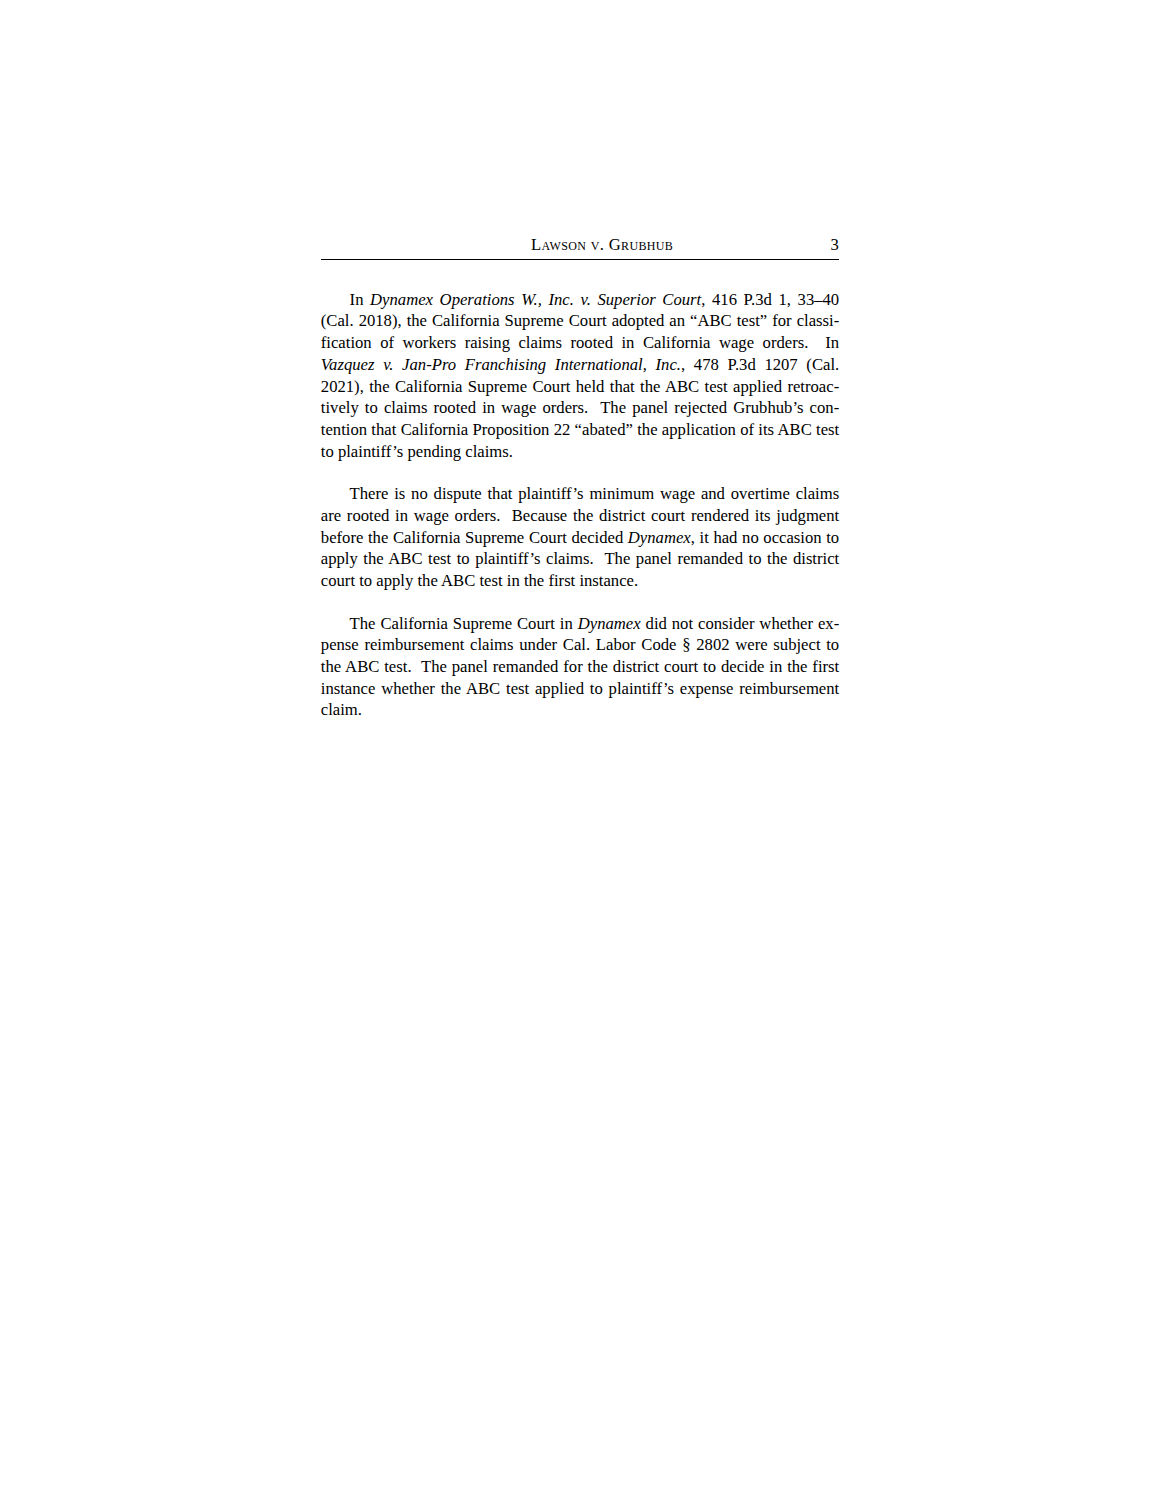Lawson v. Grubhub 3
In Dynamex Operations W., Inc. v. Superior Court, 416 P.3d 1, 33–40 (Cal. 2018), the California Supreme Court adopted an “ABC test” for classification of workers raising claims rooted in California wage orders. In Vazquez v. Jan-Pro Franchising International, Inc., 478 P.3d 1207 (Cal. 2021), the California Supreme Court held that the ABC test applied retroactively to claims rooted in wage orders. The panel rejected Grubhub’s contention that California Proposition 22 “abated” the application of its ABC test to plaintiff’s pending claims.
There is no dispute that plaintiff’s minimum wage and overtime claims are rooted in wage orders. Because the district court rendered its judgment before the California Supreme Court decided Dynamex, it had no occasion to apply the ABC test to plaintiff’s claims. The panel remanded to the district court to apply the ABC test in the first instance.
The California Supreme Court in Dynamex did not consider whether expense reimbursement claims under Cal. Labor Code § 2802 were subject to the ABC test. The panel remanded for the district court to decide in the first instance whether the ABC test applied to plaintiff’s expense reimbursement claim.